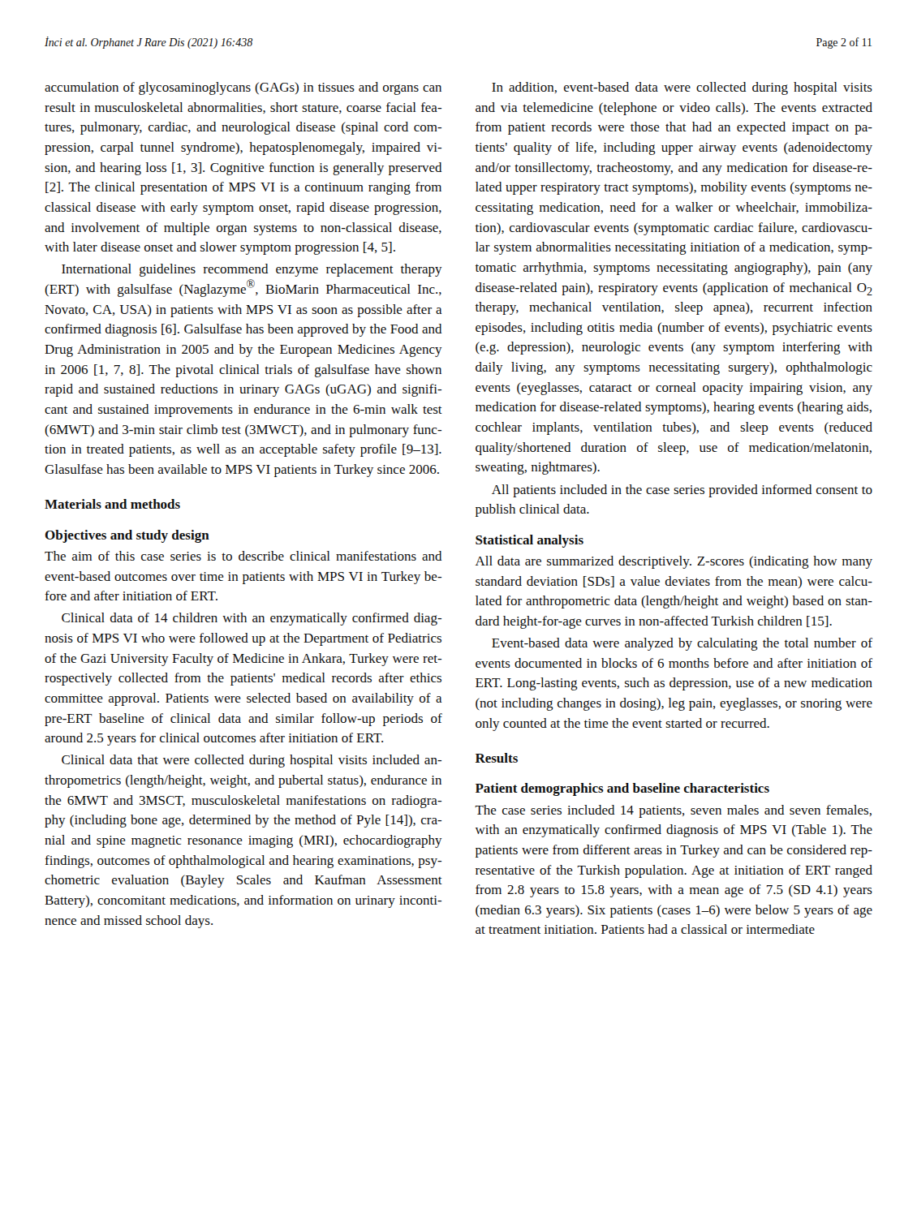İnci et al. Orphanet J Rare Dis (2021) 16:438
Page 2 of 11
accumulation of glycosaminoglycans (GAGs) in tissues and organs can result in musculoskeletal abnormalities, short stature, coarse facial features, pulmonary, cardiac, and neurological disease (spinal cord compression, carpal tunnel syndrome), hepatosplenomegaly, impaired vision, and hearing loss [1, 3]. Cognitive function is generally preserved [2]. The clinical presentation of MPS VI is a continuum ranging from classical disease with early symptom onset, rapid disease progression, and involvement of multiple organ systems to non-classical disease, with later disease onset and slower symptom progression [4, 5].
International guidelines recommend enzyme replacement therapy (ERT) with galsulfase (Naglazyme®, BioMarin Pharmaceutical Inc., Novato, CA, USA) in patients with MPS VI as soon as possible after a confirmed diagnosis [6]. Galsulfase has been approved by the Food and Drug Administration in 2005 and by the European Medicines Agency in 2006 [1, 7, 8]. The pivotal clinical trials of galsulfase have shown rapid and sustained reductions in urinary GAGs (uGAG) and significant and sustained improvements in endurance in the 6-min walk test (6MWT) and 3-min stair climb test (3MWCT), and in pulmonary function in treated patients, as well as an acceptable safety profile [9–13]. Glasulfase has been available to MPS VI patients in Turkey since 2006.
Materials and methods
Objectives and study design
The aim of this case series is to describe clinical manifestations and event-based outcomes over time in patients with MPS VI in Turkey before and after initiation of ERT.
Clinical data of 14 children with an enzymatically confirmed diagnosis of MPS VI who were followed up at the Department of Pediatrics of the Gazi University Faculty of Medicine in Ankara, Turkey were retrospectively collected from the patients' medical records after ethics committee approval. Patients were selected based on availability of a pre-ERT baseline of clinical data and similar follow-up periods of around 2.5 years for clinical outcomes after initiation of ERT.
Clinical data that were collected during hospital visits included anthropometrics (length/height, weight, and pubertal status), endurance in the 6MWT and 3MSCT, musculoskeletal manifestations on radiography (including bone age, determined by the method of Pyle [14]), cranial and spine magnetic resonance imaging (MRI), echocardiography findings, outcomes of ophthalmological and hearing examinations, psychometric evaluation (Bayley Scales and Kaufman Assessment Battery), concomitant medications, and information on urinary incontinence and missed school days.
In addition, event-based data were collected during hospital visits and via telemedicine (telephone or video calls). The events extracted from patient records were those that had an expected impact on patients' quality of life, including upper airway events (adenoidectomy and/or tonsillectomy, tracheostomy, and any medication for disease-related upper respiratory tract symptoms), mobility events (symptoms necessitating medication, need for a walker or wheelchair, immobilization), cardiovascular events (symptomatic cardiac failure, cardiovascular system abnormalities necessitating initiation of a medication, symptomatic arrhythmia, symptoms necessitating angiography), pain (any disease-related pain), respiratory events (application of mechanical O2 therapy, mechanical ventilation, sleep apnea), recurrent infection episodes, including otitis media (number of events), psychiatric events (e.g. depression), neurologic events (any symptom interfering with daily living, any symptoms necessitating surgery), ophthalmologic events (eyeglasses, cataract or corneal opacity impairing vision, any medication for disease-related symptoms), hearing events (hearing aids, cochlear implants, ventilation tubes), and sleep events (reduced quality/shortened duration of sleep, use of medication/melatonin, sweating, nightmares).
All patients included in the case series provided informed consent to publish clinical data.
Statistical analysis
All data are summarized descriptively. Z-scores (indicating how many standard deviation [SDs] a value deviates from the mean) were calculated for anthropometric data (length/height and weight) based on standard height-for-age curves in non-affected Turkish children [15].
Event-based data were analyzed by calculating the total number of events documented in blocks of 6 months before and after initiation of ERT. Long-lasting events, such as depression, use of a new medication (not including changes in dosing), leg pain, eyeglasses, or snoring were only counted at the time the event started or recurred.
Results
Patient demographics and baseline characteristics
The case series included 14 patients, seven males and seven females, with an enzymatically confirmed diagnosis of MPS VI (Table 1). The patients were from different areas in Turkey and can be considered representative of the Turkish population. Age at initiation of ERT ranged from 2.8 years to 15.8 years, with a mean age of 7.5 (SD 4.1) years (median 6.3 years). Six patients (cases 1–6) were below 5 years of age at treatment initiation. Patients had a classical or intermediate